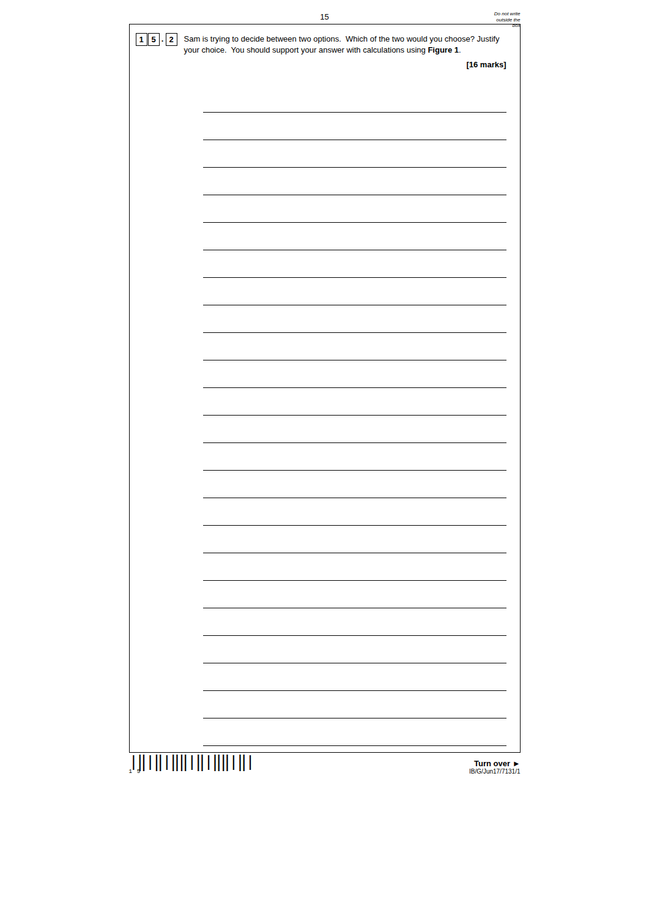Do not write
outside the
box
15
1
5
.
2
Sam is trying to decide between two options. Which of the two would you choose? Justify your choice. You should support your answer with calculations using Figure 1.
[16 marks]
|‖|‖|‖‖|‖|‖‖|‖|
1 5
Turn over ►
IB/G/Jun17/7131/1